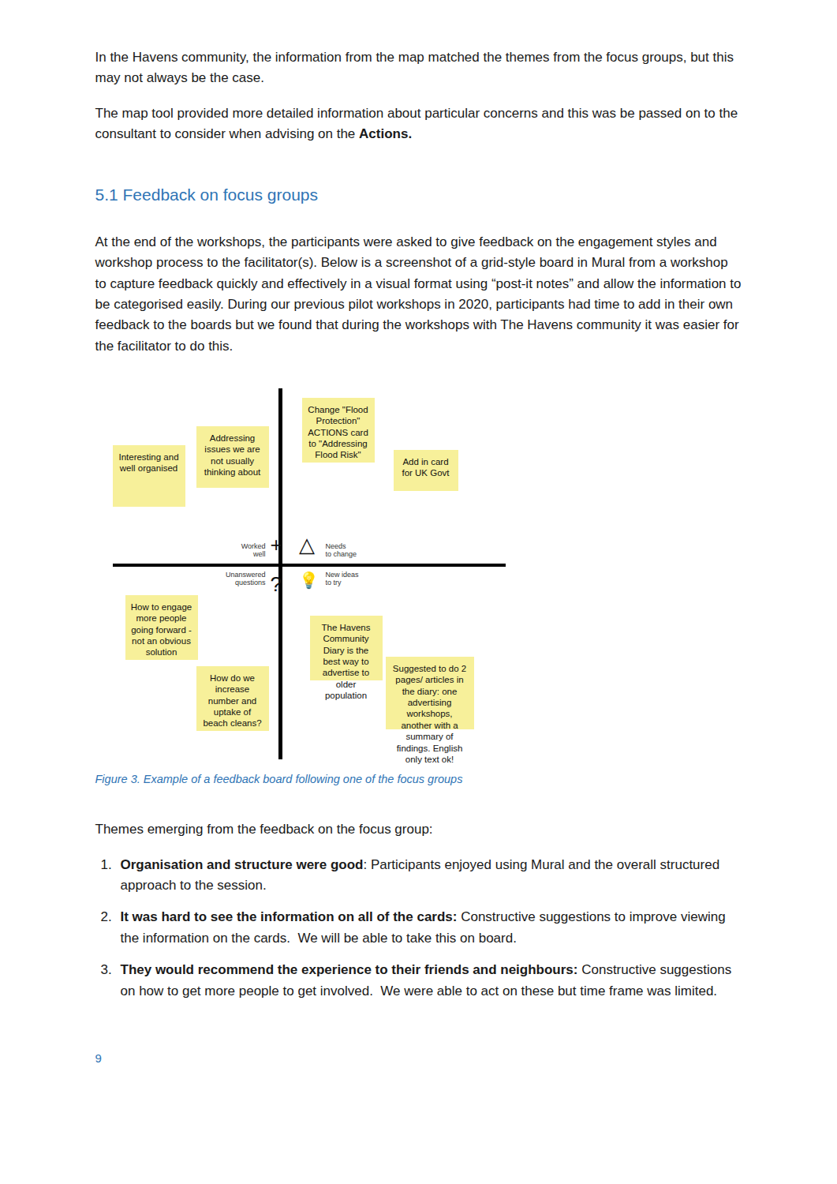In the Havens community, the information from the map matched the themes from the focus groups, but this may not always be the case.
The map tool provided more detailed information about particular concerns and this was be passed on to the consultant to consider when advising on the Actions.
5.1 Feedback on focus groups
At the end of the workshops, the participants were asked to give feedback on the engagement styles and workshop process to the facilitator(s). Below is a screenshot of a grid-style board in Mural from a workshop to capture feedback quickly and effectively in a visual format using “post-it notes” and allow the information to be categorised easily. During our previous pilot workshops in 2020, participants had time to add in their own feedback to the boards but we found that during the workshops with The Havens community it was easier for the facilitator to do this.
Interesting and well organised
Addressing issues we are not usually thinking about
Change "Flood Protection" ACTIONS card to "Addressing Flood Risk"
Add in card for UK Govt
Worked
well
+
△
Needs
to change
Unanswered
questions
?
💡
New ideas
to try
How to engage more people going forward - not an obvious solution
How do we increase number and uptake of beach cleans?
The Havens Community Diary is the best way to advertise to older population
Suggested to do 2 pages/ articles in the diary: one advertising workshops, another with a summary of findings. English only text ok!
Figure 3. Example of a feedback board following one of the focus groups
Themes emerging from the feedback on the focus group:
Organisation and structure were good: Participants enjoyed using Mural and the overall structured approach to the session.
It was hard to see the information on all of the cards: Constructive suggestions to improve viewing the information on the cards. We will be able to take this on board.
They would recommend the experience to their friends and neighbours: Constructive suggestions on how to get more people to get involved. We were able to act on these but time frame was limited.
9